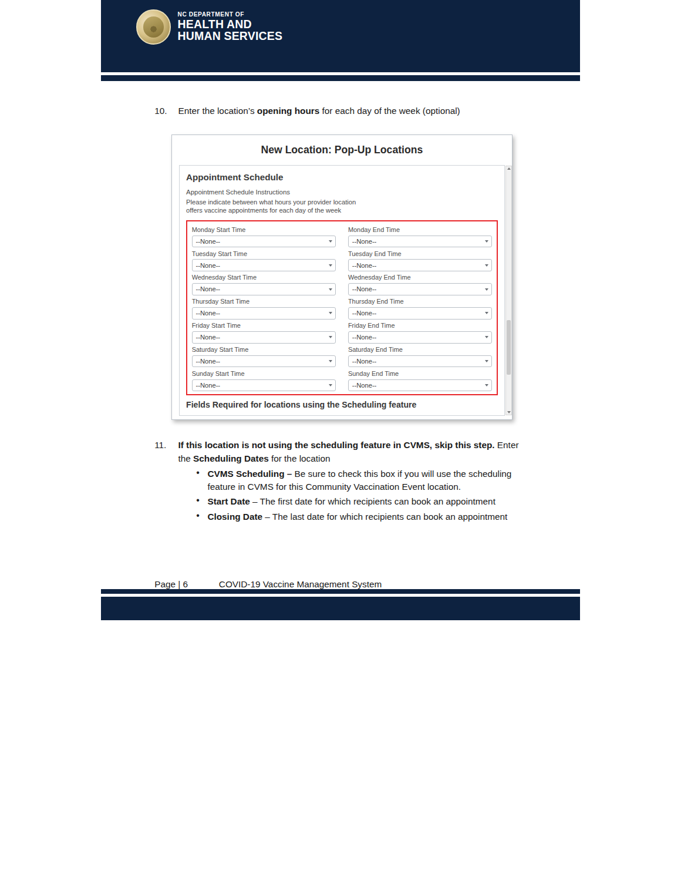NC DEPARTMENT OF
HEALTH AND
HUMAN SERVICES
10. Enter the location’s opening hours for each day of the week (optional)
New Location: Pop-Up Locations
Appointment Schedule
Appointment Schedule Instructions
Please indicate between what hours your provider location
offers vaccine appointments for each day of the week
Monday Start Time
--None--
Monday End Time
--None--
Tuesday Start Time
--None--
Tuesday End Time
--None--
Wednesday Start Time
--None--
Wednesday End Time
--None--
Thursday Start Time
--None--
Thursday End Time
--None--
Friday Start Time
--None--
Friday End Time
--None--
Saturday Start Time
--None--
Saturday End Time
--None--
Sunday Start Time
--None--
Sunday End Time
--None--
Fields Required for locations using the Scheduling feature
11. If this location is not using the scheduling feature in CVMS, skip this step. Enter the Scheduling Dates for the location
CVMS Scheduling – Be sure to check this box if you will use the scheduling feature in CVMS for this Community Vaccination Event location.
Start Date – The first date for which recipients can book an appointment
Closing Date – The last date for which recipients can book an appointment
Page | 6 COVID-19 Vaccine Management System